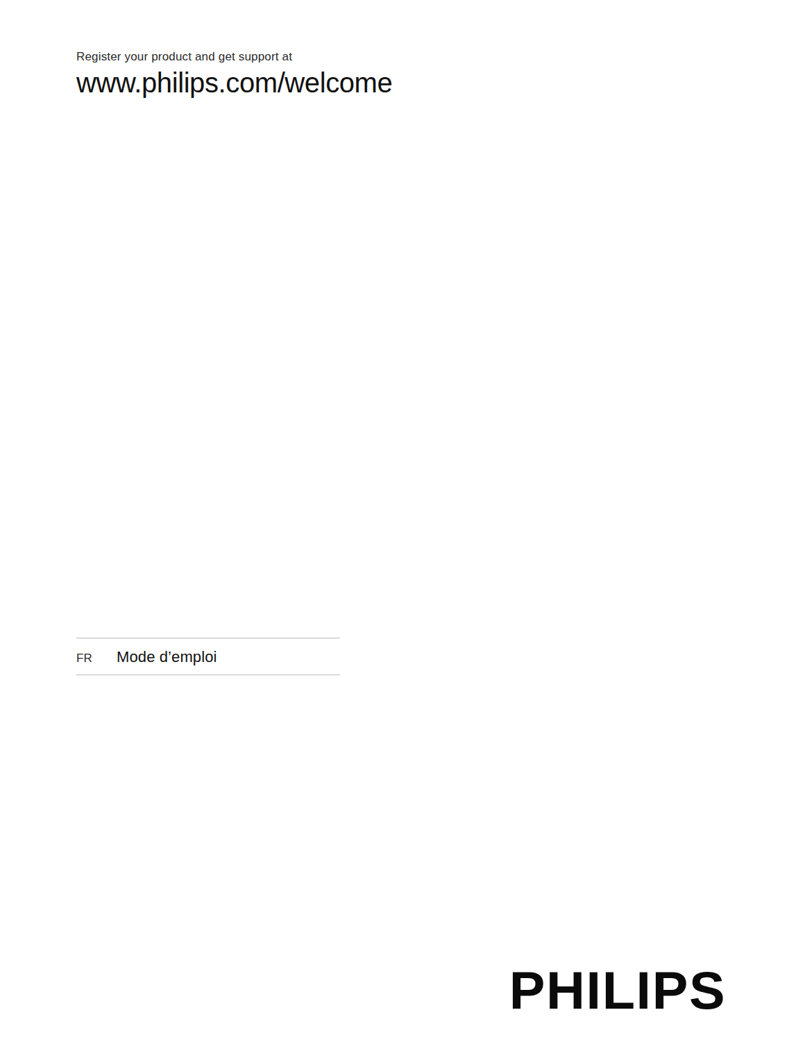Register your product and get support at
www.philips.com/welcome
FR Mode d’emploi
PHILIPS